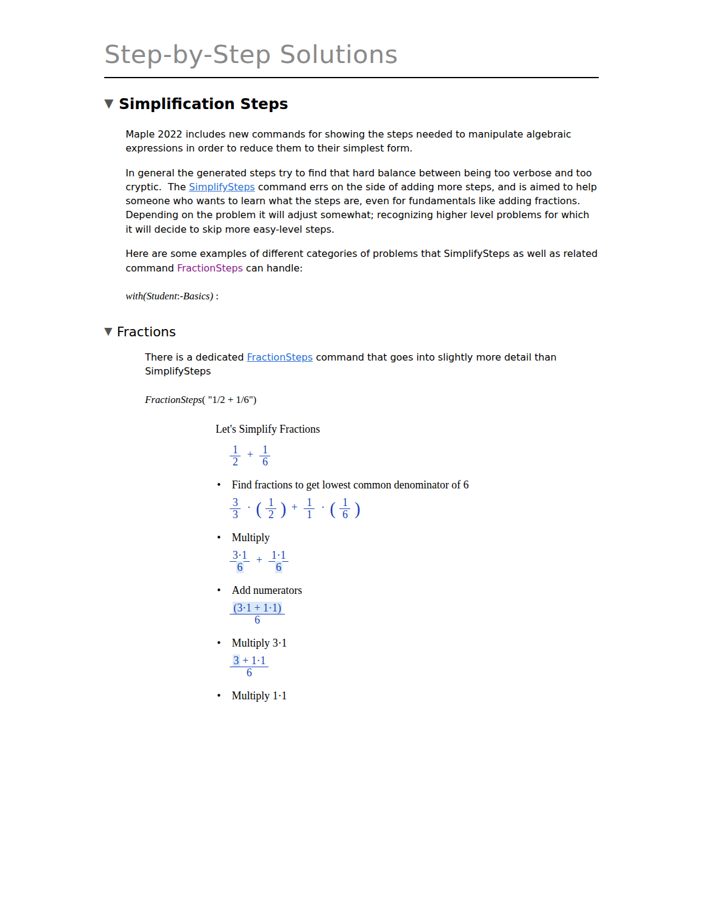Step-by-Step Solutions
▼Simplification Steps
Maple 2022 includes new commands for showing the steps needed to manipulate algebraic expressions in order to reduce them to their simplest form.
In general the generated steps try to find that hard balance between being too verbose and too cryptic. The SimplifySteps command errs on the side of adding more steps, and is aimed to help someone who wants to learn what the steps are, even for fundamentals like adding fractions. Depending on the problem it will adjust somewhat; recognizing higher level problems for which it will decide to skip more easy-level steps.
Here are some examples of different categories of problems that SimplifySteps as well as related command FractionSteps can handle:
with(Student:-Basics) :
▼Fractions
There is a dedicated FractionSteps command that goes into slightly more detail than SimplifySteps
FractionSteps( "1/2 + 1/6")
Let's Simplify Fractions
12 + 16
• Find fractions to get lowest common denominator of 6
33 · ( 12 ) + 11 · ( 16 )
• Multiply
3·16 + 1·16
• Add numerators
(3·1 + 1·1) 6
• Multiply 3·1
3 + 1·16
• Multiply 1·1